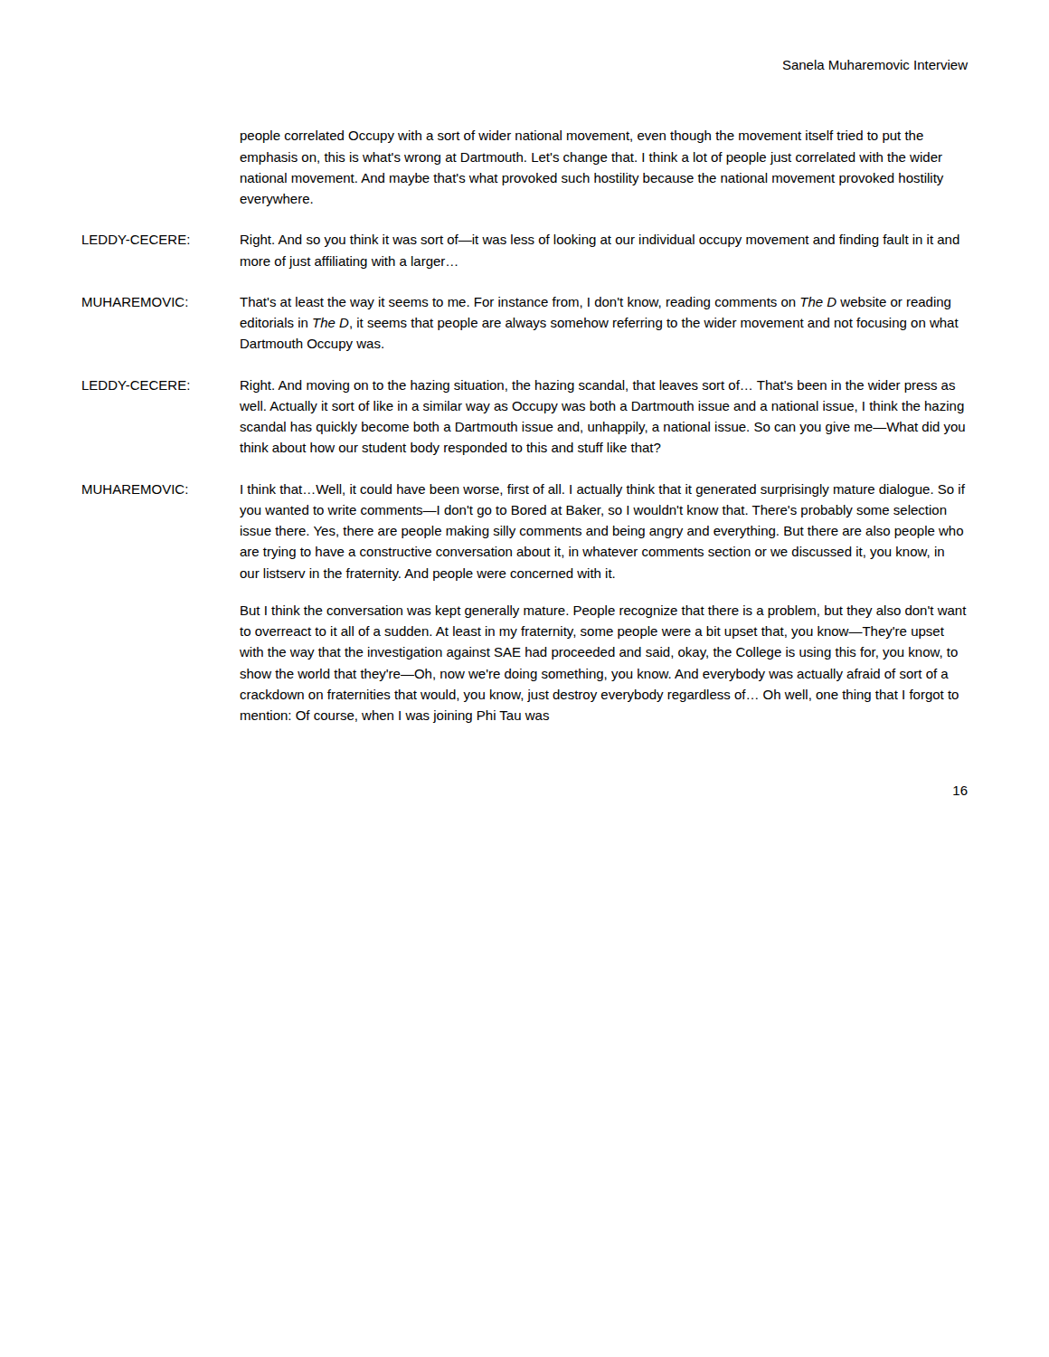Sanela Muharemovic Interview
people correlated Occupy with a sort of wider national movement, even though the movement itself tried to put the emphasis on, this is what's wrong at Dartmouth. Let's change that. I think a lot of people just correlated with the wider national movement. And maybe that's what provoked such hostility because the national movement provoked hostility everywhere.
LEDDY-CECERE:
Right. And so you think it was sort of—it was less of looking at our individual occupy movement and finding fault in it and more of just affiliating with a larger…
MUHAREMOVIC:
That's at least the way it seems to me. For instance from, I don't know, reading comments on The D website or reading editorials in The D, it seems that people are always somehow referring to the wider movement and not focusing on what Dartmouth Occupy was.
LEDDY-CECERE:
Right. And moving on to the hazing situation, the hazing scandal, that leaves sort of… That's been in the wider press as well. Actually it sort of like in a similar way as Occupy was both a Dartmouth issue and a national issue, I think the hazing scandal has quickly become both a Dartmouth issue and, unhappily, a national issue. So can you give me—What did you think about how our student body responded to this and stuff like that?
MUHAREMOVIC:
I think that…Well, it could have been worse, first of all. I actually think that it generated surprisingly mature dialogue. So if you wanted to write comments—I don't go to Bored at Baker, so I wouldn't know that. There's probably some selection issue there. Yes, there are people making silly comments and being angry and everything. But there are also people who are trying to have a constructive conversation about it, in whatever comments section or we discussed it, you know, in our listserv in the fraternity. And people were concerned with it.
But I think the conversation was kept generally mature. People recognize that there is a problem, but they also don't want to overreact to it all of a sudden. At least in my fraternity, some people were a bit upset that, you know—They're upset with the way that the investigation against SAE had proceeded and said, okay, the College is using this for, you know, to show the world that they're—Oh, now we're doing something, you know. And everybody was actually afraid of sort of a crackdown on fraternities that would, you know, just destroy everybody regardless of… Oh well, one thing that I forgot to mention: Of course, when I was joining Phi Tau was
16